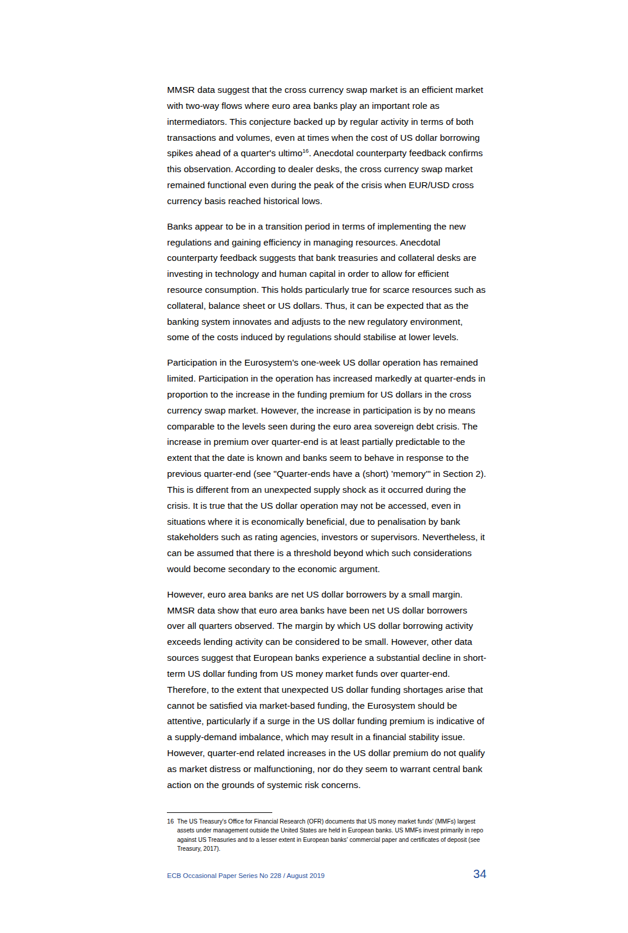MMSR data suggest that the cross currency swap market is an efficient market with two-way flows where euro area banks play an important role as intermediators. This conjecture backed up by regular activity in terms of both transactions and volumes, even at times when the cost of US dollar borrowing spikes ahead of a quarter's ultimo16. Anecdotal counterparty feedback confirms this observation. According to dealer desks, the cross currency swap market remained functional even during the peak of the crisis when EUR/USD cross currency basis reached historical lows.
Banks appear to be in a transition period in terms of implementing the new regulations and gaining efficiency in managing resources. Anecdotal counterparty feedback suggests that bank treasuries and collateral desks are investing in technology and human capital in order to allow for efficient resource consumption. This holds particularly true for scarce resources such as collateral, balance sheet or US dollars. Thus, it can be expected that as the banking system innovates and adjusts to the new regulatory environment, some of the costs induced by regulations should stabilise at lower levels.
Participation in the Eurosystem's one-week US dollar operation has remained limited. Participation in the operation has increased markedly at quarter-ends in proportion to the increase in the funding premium for US dollars in the cross currency swap market. However, the increase in participation is by no means comparable to the levels seen during the euro area sovereign debt crisis. The increase in premium over quarter-end is at least partially predictable to the extent that the date is known and banks seem to behave in response to the previous quarter-end (see "Quarter-ends have a (short) 'memory'" in Section 2). This is different from an unexpected supply shock as it occurred during the crisis. It is true that the US dollar operation may not be accessed, even in situations where it is economically beneficial, due to penalisation by bank stakeholders such as rating agencies, investors or supervisors. Nevertheless, it can be assumed that there is a threshold beyond which such considerations would become secondary to the economic argument.
However, euro area banks are net US dollar borrowers by a small margin. MMSR data show that euro area banks have been net US dollar borrowers over all quarters observed. The margin by which US dollar borrowing activity exceeds lending activity can be considered to be small. However, other data sources suggest that European banks experience a substantial decline in short-term US dollar funding from US money market funds over quarter-end. Therefore, to the extent that unexpected US dollar funding shortages arise that cannot be satisfied via market-based funding, the Eurosystem should be attentive, particularly if a surge in the US dollar funding premium is indicative of a supply-demand imbalance, which may result in a financial stability issue. However, quarter-end related increases in the US dollar premium do not qualify as market distress or malfunctioning, nor do they seem to warrant central bank action on the grounds of systemic risk concerns.
16
The US Treasury's Office for Financial Research (OFR) documents that US money market funds' (MMFs) largest assets under management outside the United States are held in European banks. US MMFs invest primarily in repo against US Treasuries and to a lesser extent in European banks' commercial paper and certificates of deposit (see Treasury, 2017).
ECB Occasional Paper Series No 228 / August 2019
34